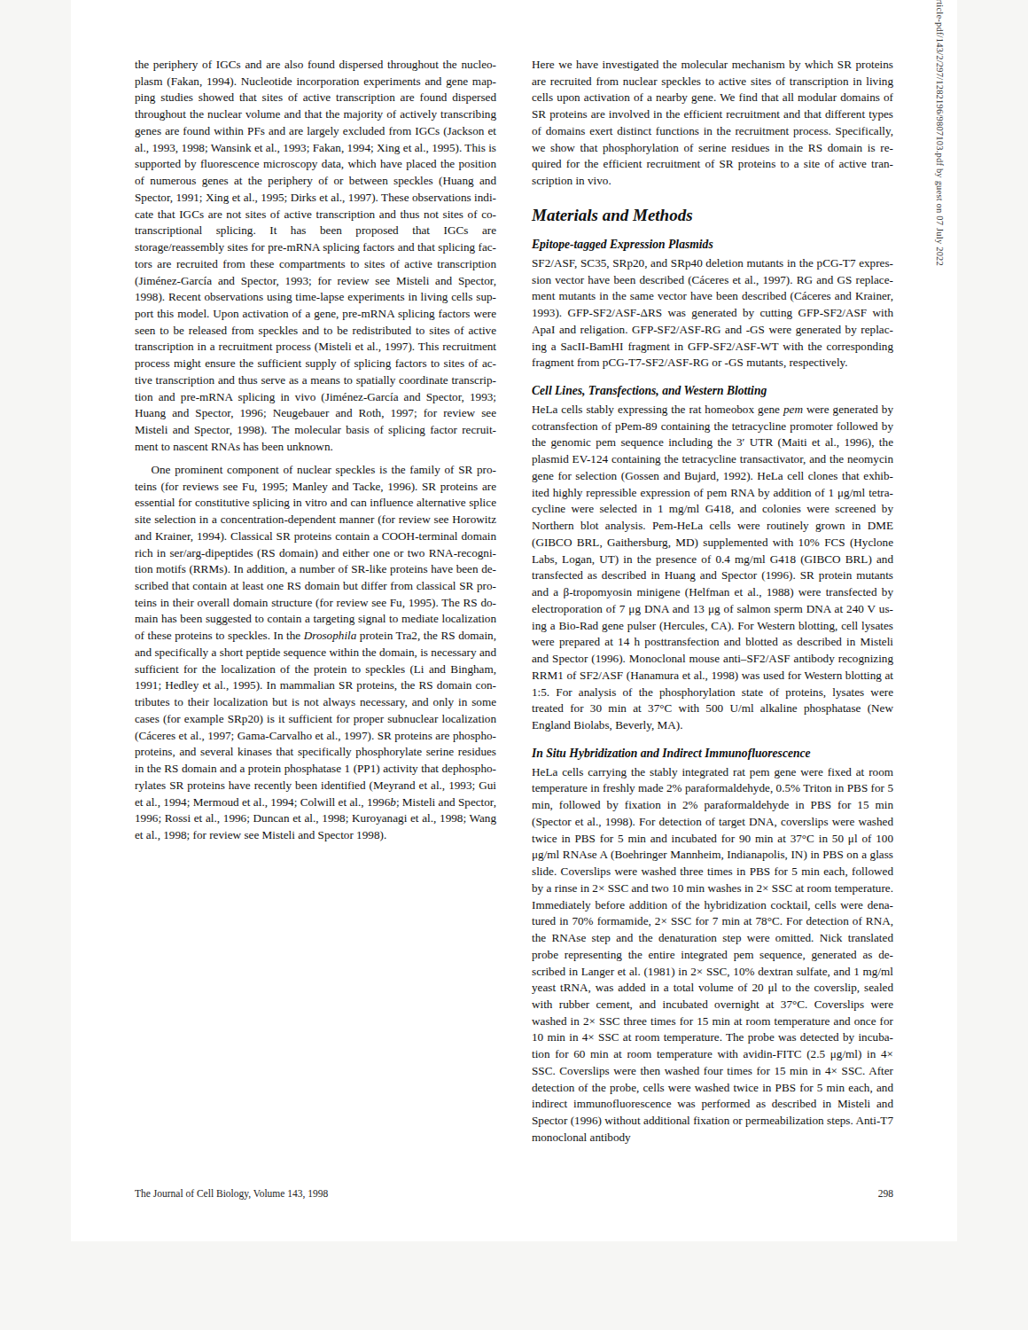the periphery of IGCs and are also found dispersed throughout the nucleoplasm (Fakan, 1994). Nucleotide incorporation experiments and gene mapping studies showed that sites of active transcription are found dispersed throughout the nuclear volume and that the majority of actively transcribing genes are found within PFs and are largely excluded from IGCs (Jackson et al., 1993, 1998; Wansink et al., 1993; Fakan, 1994; Xing et al., 1995). This is supported by fluorescence microscopy data, which have placed the position of numerous genes at the periphery of or between speckles (Huang and Spector, 1991; Xing et al., 1995; Dirks et al., 1997). These observations indicate that IGCs are not sites of active transcription and thus not sites of cotranscriptional splicing. It has been proposed that IGCs are storage/reassembly sites for pre-mRNA splicing factors and that splicing factors are recruited from these compartments to sites of active transcription (Jiménez-García and Spector, 1993; for review see Misteli and Spector, 1998). Recent observations using time-lapse experiments in living cells support this model. Upon activation of a gene, pre-mRNA splicing factors were seen to be released from speckles and to be redistributed to sites of active transcription in a recruitment process (Misteli et al., 1997). This recruitment process might ensure the sufficient supply of splicing factors to sites of active transcription and thus serve as a means to spatially coordinate transcription and pre-mRNA splicing in vivo (Jiménez-García and Spector, 1993; Huang and Spector, 1996; Neugebauer and Roth, 1997; for review see Misteli and Spector, 1998). The molecular basis of splicing factor recruitment to nascent RNAs has been unknown.
One prominent component of nuclear speckles is the family of SR proteins (for reviews see Fu, 1995; Manley and Tacke, 1996). SR proteins are essential for constitutive splicing in vitro and can influence alternative splice site selection in a concentration-dependent manner (for review see Horowitz and Krainer, 1994). Classical SR proteins contain a COOH-terminal domain rich in ser/arg-dipeptides (RS domain) and either one or two RNA-recognition motifs (RRMs). In addition, a number of SR-like proteins have been described that contain at least one RS domain but differ from classical SR proteins in their overall domain structure (for review see Fu, 1995). The RS domain has been suggested to contain a targeting signal to mediate localization of these proteins to speckles. In the Drosophila protein Tra2, the RS domain, and specifically a short peptide sequence within the domain, is necessary and sufficient for the localization of the protein to speckles (Li and Bingham, 1991; Hedley et al., 1995). In mammalian SR proteins, the RS domain contributes to their localization but is not always necessary, and only in some cases (for example SRp20) is it sufficient for proper subnuclear localization (Cáceres et al., 1997; Gama-Carvalho et al., 1997). SR proteins are phosphoproteins, and several kinases that specifically phosphorylate serine residues in the RS domain and a protein phosphatase 1 (PP1) activity that dephosphorylates SR proteins have recently been identified (Meyrand et al., 1993; Gui et al., 1994; Mermoud et al., 1994; Colwill et al., 1996b; Misteli and Spector, 1996; Rossi et al., 1996; Duncan et al., 1998; Kuroyanagi et al., 1998; Wang et al., 1998; for review see Misteli and Spector 1998).
Here we have investigated the molecular mechanism by which SR proteins are recruited from nuclear speckles to active sites of transcription in living cells upon activation of a nearby gene. We find that all modular domains of SR proteins are involved in the efficient recruitment and that different types of domains exert distinct functions in the recruitment process. Specifically, we show that phosphorylation of serine residues in the RS domain is required for the efficient recruitment of SR proteins to a site of active transcription in vivo.
Materials and Methods
Epitope-tagged Expression Plasmids
SF2/ASF, SC35, SRp20, and SRp40 deletion mutants in the pCG-T7 expression vector have been described (Cáceres et al., 1997). RG and GS replacement mutants in the same vector have been described (Cáceres and Krainer, 1993). GFP-SF2/ASF-ΔRS was generated by cutting GFP-SF2/ASF with ApaI and religation. GFP-SF2/ASF-RG and -GS were generated by replacing a SacII-BamHI fragment in GFP-SF2/ASF-WT with the corresponding fragment from pCG-T7-SF2/ASF-RG or -GS mutants, respectively.
Cell Lines, Transfections, and Western Blotting
HeLa cells stably expressing the rat homeobox gene pem were generated by cotransfection of pPem-89 containing the tetracycline promoter followed by the genomic pem sequence including the 3′ UTR (Maiti et al., 1996), the plasmid EV-124 containing the tetracycline transactivator, and the neomycin gene for selection (Gossen and Bujard, 1992). HeLa cell clones that exhibited highly repressible expression of pem RNA by addition of 1 μg/ml tetracycline were selected in 1 mg/ml G418, and colonies were screened by Northern blot analysis. Pem-HeLa cells were routinely grown in DME (GIBCO BRL, Gaithersburg, MD) supplemented with 10% FCS (Hyclone Labs, Logan, UT) in the presence of 0.4 mg/ml G418 (GIBCO BRL) and transfected as described in Huang and Spector (1996). SR protein mutants and a β-tropomyosin minigene (Helfman et al., 1988) were transfected by electroporation of 7 μg DNA and 13 μg of salmon sperm DNA at 240 V using a Bio-Rad gene pulser (Hercules, CA). For Western blotting, cell lysates were prepared at 14 h posttransfection and blotted as described in Misteli and Spector (1996). Monoclonal mouse anti–SF2/ASF antibody recognizing RRM1 of SF2/ASF (Hanamura et al., 1998) was used for Western blotting at 1:5. For analysis of the phosphorylation state of proteins, lysates were treated for 30 min at 37°C with 500 U/ml alkaline phosphatase (New England Biolabs, Beverly, MA).
In Situ Hybridization and Indirect Immunofluorescence
HeLa cells carrying the stably integrated rat pem gene were fixed at room temperature in freshly made 2% paraformaldehyde, 0.5% Triton in PBS for 5 min, followed by fixation in 2% paraformaldehyde in PBS for 15 min (Spector et al., 1998). For detection of target DNA, coverslips were washed twice in PBS for 5 min and incubated for 90 min at 37°C in 50 μl of 100 μg/ml RNAse A (Boehringer Mannheim, Indianapolis, IN) in PBS on a glass slide. Coverslips were washed three times in PBS for 5 min each, followed by a rinse in 2× SSC and two 10 min washes in 2× SSC at room temperature. Immediately before addition of the hybridization cocktail, cells were denatured in 70% formamide, 2× SSC for 7 min at 78°C. For detection of RNA, the RNAse step and the denaturation step were omitted. Nick translated probe representing the entire integrated pem sequence, generated as described in Langer et al. (1981) in 2× SSC, 10% dextran sulfate, and 1 mg/ml yeast tRNA, was added in a total volume of 20 μl to the coverslip, sealed with rubber cement, and incubated overnight at 37°C. Coverslips were washed in 2× SSC three times for 15 min at room temperature and once for 10 min in 4× SSC at room temperature. The probe was detected by incubation for 60 min at room temperature with avidin-FITC (2.5 μg/ml) in 4× SSC. Coverslips were then washed four times for 15 min in 4× SSC. After detection of the probe, cells were washed twice in PBS for 5 min each, and indirect immunofluorescence was performed as described in Misteli and Spector (1996) without additional fixation or permeabilization steps. Anti-T7 monoclonal antibody
The Journal of Cell Biology, Volume 143, 1998
298
Downloaded from http://rupress.org/jcb/article-pdf/143/2/297/1282196/9807103.pdf by guest on 07 July 2022